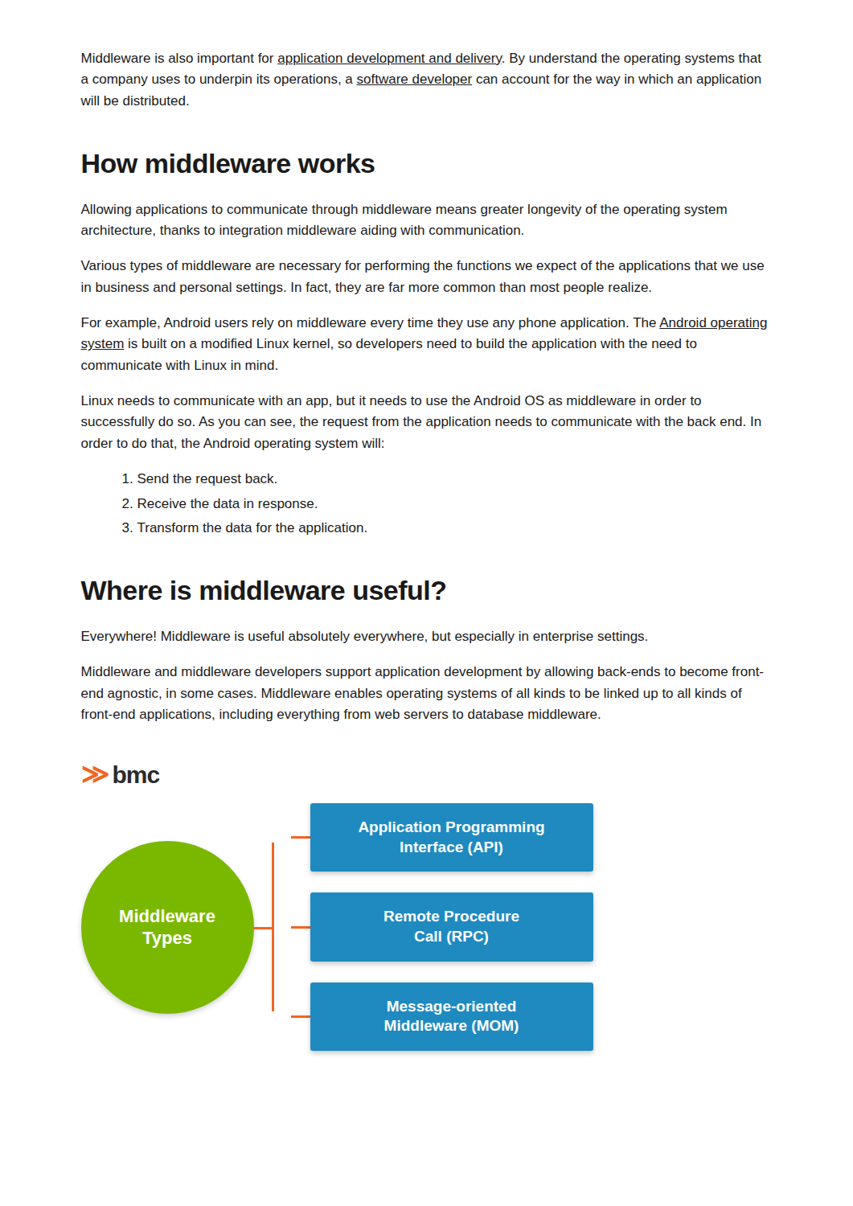Middleware is also important for application development and delivery. By understand the operating systems that a company uses to underpin its operations, a software developer can account for the way in which an application will be distributed.
How middleware works
Allowing applications to communicate through middleware means greater longevity of the operating system architecture, thanks to integration middleware aiding with communication.
Various types of middleware are necessary for performing the functions we expect of the applications that we use in business and personal settings. In fact, they are far more common than most people realize.
For example, Android users rely on middleware every time they use any phone application. The Android operating system is built on a modified Linux kernel, so developers need to build the application with the need to communicate with Linux in mind.
Linux needs to communicate with an app, but it needs to use the Android OS as middleware in order to successfully do so. As you can see, the request from the application needs to communicate with the back end. In order to do that, the Android operating system will:
Send the request back.
Receive the data in response.
Transform the data for the application.
Where is middleware useful?
Everywhere! Middleware is useful absolutely everywhere, but especially in enterprise settings.
Middleware and middleware developers support application development by allowing back-ends to become front-end agnostic, in some cases. Middleware enables operating systems of all kinds to be linked up to all kinds of front-end applications, including everything from web servers to database middleware.
≫bmc
Middleware
Types
Application Programming
Interface (API)
Remote Procedure
Call (RPC)
Message-oriented
Middleware (MOM)